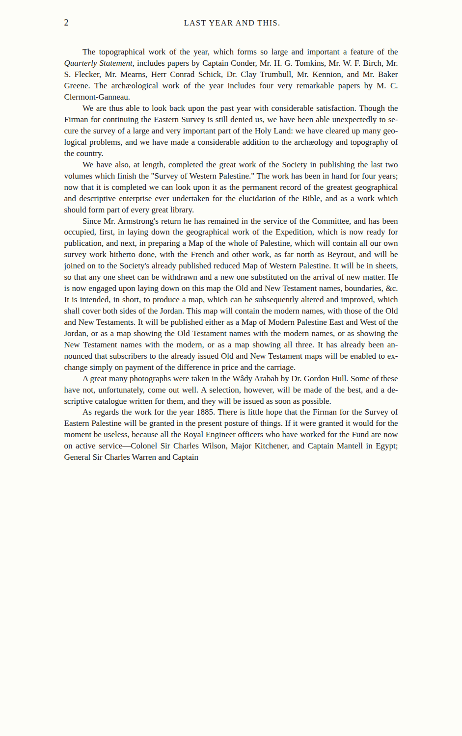2
Last Year and This.
The topographical work of the year, which forms so large and important a feature of the Quarterly Statement, includes papers by Captain Conder, Mr. H. G. Tomkins, Mr. W. F. Birch, Mr. S. Flecker, Mr. Mearns, Herr Conrad Schick, Dr. Clay Trumbull, Mr. Kennion, and Mr. Baker Greene. The archæological work of the year includes four very remarkable papers by M. C. Clermont-Ganneau.
We are thus able to look back upon the past year with considerable satisfaction. Though the Firman for continuing the Eastern Survey is still denied us, we have been able unexpectedly to secure the survey of a large and very important part of the Holy Land: we have cleared up many geological problems, and we have made a considerable addition to the archæology and topography of the country.
We have also, at length, completed the great work of the Society in publishing the last two volumes which finish the "Survey of Western Palestine." The work has been in hand for four years; now that it is completed we can look upon it as the permanent record of the greatest geographical and descriptive enterprise ever undertaken for the elucidation of the Bible, and as a work which should form part of every great library.
Since Mr. Armstrong's return he has remained in the service of the Committee, and has been occupied, first, in laying down the geographical work of the Expedition, which is now ready for publication, and next, in preparing a Map of the whole of Palestine, which will contain all our own survey work hitherto done, with the French and other work, as far north as Beyrout, and will be joined on to the Society's already published reduced Map of Western Palestine. It will be in sheets, so that any one sheet can be withdrawn and a new one substituted on the arrival of new matter. He is now engaged upon laying down on this map the Old and New Testament names, boundaries, &c. It is intended, in short, to produce a map, which can be subsequently altered and improved, which shall cover both sides of the Jordan. This map will contain the modern names, with those of the Old and New Testaments. It will be published either as a Map of Modern Palestine East and West of the Jordan, or as a map showing the Old Testament names with the modern names, or as showing the New Testament names with the modern, or as a map showing all three. It has already been announced that subscribers to the already issued Old and New Testament maps will be enabled to exchange simply on payment of the difference in price and the carriage.
A great many photographs were taken in the Wâdy Arabah by Dr. Gordon Hull. Some of these have not, unfortunately, come out well. A selection, however, will be made of the best, and a descriptive catalogue written for them, and they will be issued as soon as possible.
As regards the work for the year 1885. There is little hope that the Firman for the Survey of Eastern Palestine will be granted in the present posture of things. If it were granted it would for the moment be useless, because all the Royal Engineer officers who have worked for the Fund are now on active service—Colonel Sir Charles Wilson, Major Kitchener, and Captain Mantell in Egypt; General Sir Charles Warren and Captain